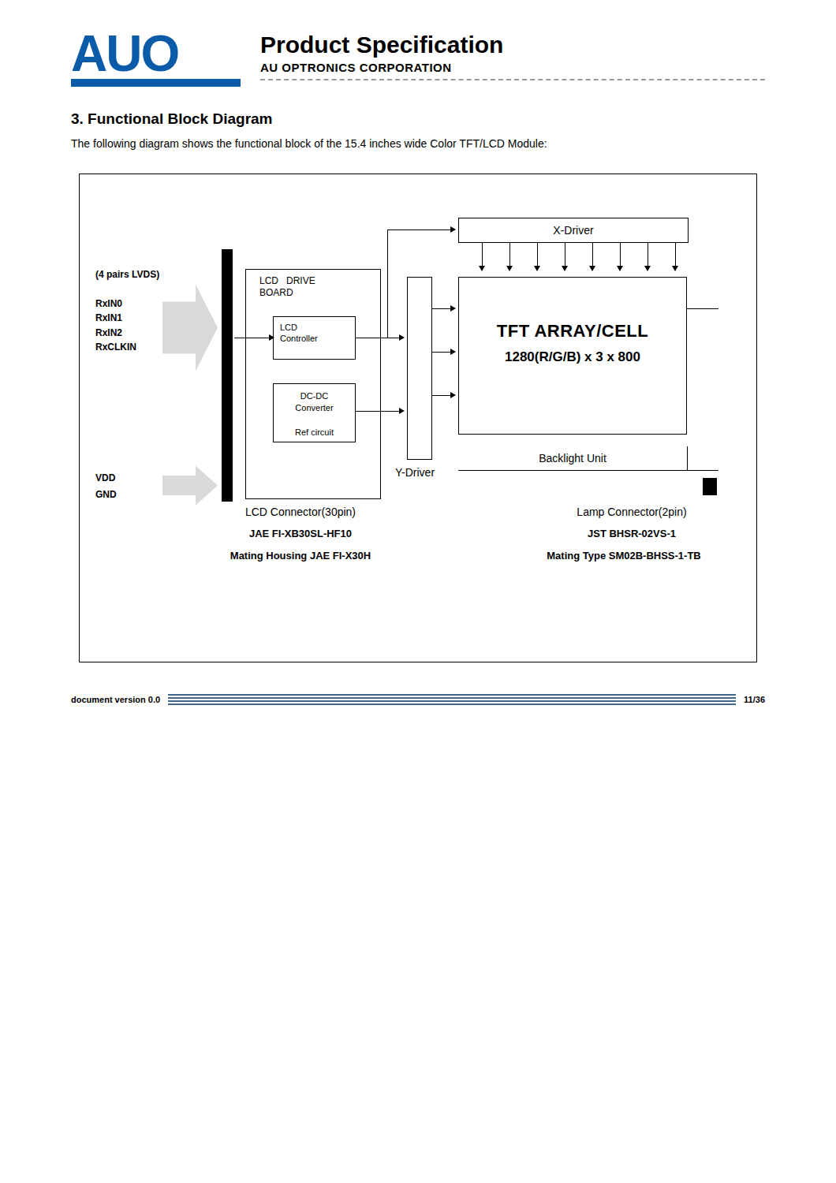AUO
Product Specification
AU OPTRONICS CORPORATION
3. Functional Block Diagram
The following diagram shows the functional block of the 15.4 inches wide Color TFT/LCD Module:
(4 pairs LVDS)
RxIN0
RxIN1
RxIN2
RxCLKIN
VDD
GND
LCD DRIVE
BOARD
LCD
Controller
DC-DC
Converter
Ref circuit
Y-Driver
X-Driver
TFT ARRAY/CELL
1280(R/G/B) x 3 x 800
Backlight Unit
LCD Connector(30pin)
JAE FI-XB30SL-HF10
Mating Housing JAE FI-X30H
Lamp Connector(2pin)
JST BHSR-02VS-1
Mating Type SM02B-BHSS-1-TB
document version 0.0
11/36